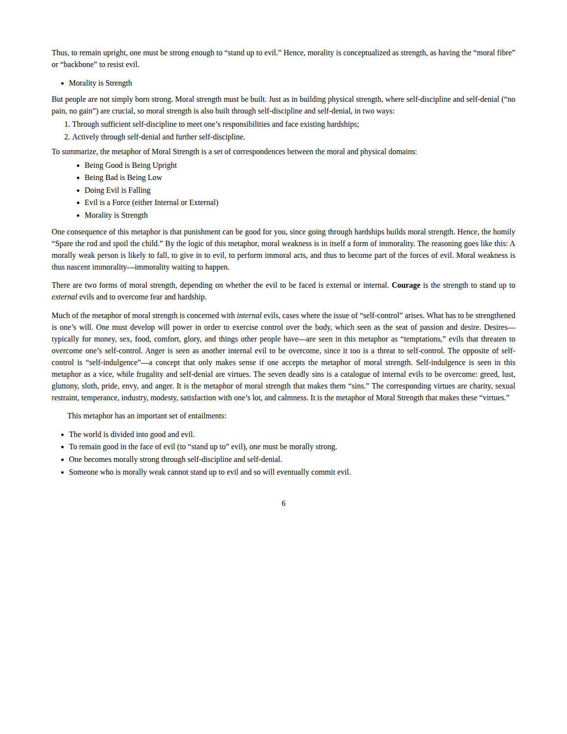Thus, to remain upright, one must be strong enough to “stand up to evil.” Hence, morality is conceptualized as strength, as having the “moral fibre” or “backbone” to resist evil.
Morality is Strength
But people are not simply born strong. Moral strength must be built. Just as in building physical strength, where self-discipline and self-denial (“no pain, no gain”) are crucial, so moral strength is also built through self-discipline and self-denial, in two ways:
Through sufficient self-discipline to meet one’s responsibilities and face existing hardships;
Actively through self-denial and further self-discipline.
To summarize, the metaphor of Moral Strength is a set of correspondences between the moral and physical domains:
Being Good is Being Upright
Being Bad is Being Low
Doing Evil is Falling
Evil is a Force (either Internal or External)
Morality is Strength
One consequence of this metaphor is that punishment can be good for you, since going through hardships builds moral strength. Hence, the homily “Spare the rod and spoil the child.” By the logic of this metaphor, moral weakness is in itself a form of immorality. The reasoning goes like this: A morally weak person is likely to fall, to give in to evil, to perform immoral acts, and thus to become part of the forces of evil. Moral weakness is thus nascent immorality—immorality waiting to happen.
There are two forms of moral strength, depending on whether the evil to be faced is external or internal. Courage is the strength to stand up to external evils and to overcome fear and hardship.
Much of the metaphor of moral strength is concerned with internal evils, cases where the issue of “self-control” arises. What has to be strengthened is one’s will. One must develop will power in order to exercise control over the body, which seen as the seat of passion and desire. Desires—typically for money, sex, food, comfort, glory, and things other people have—are seen in this metaphor as “temptations,” evils that threaten to overcome one’s self-control. Anger is seen as another internal evil to be overcome, since it too is a threat to self-control. The opposite of self-control is “self-indulgence”—a concept that only makes sense if one accepts the metaphor of moral strength. Self-indulgence is seen in this metaphor as a vice, while frugality and self-denial are virtues. The seven deadly sins is a catalogue of internal evils to be overcome: greed, lust, gluttony, sloth, pride, envy, and anger. It is the metaphor of moral strength that makes them “sins.” The corresponding virtues are charity, sexual restraint, temperance, industry, modesty, satisfaction with one’s lot, and calmness. It is the metaphor of Moral Strength that makes these “virtues.”
This metaphor has an important set of entailments:
The world is divided into good and evil.
To remain good in the face of evil (to “stand up to” evil), one must be morally strong.
One becomes morally strong through self-discipline and self-denial.
Someone who is morally weak cannot stand up to evil and so will eventually commit evil.
6